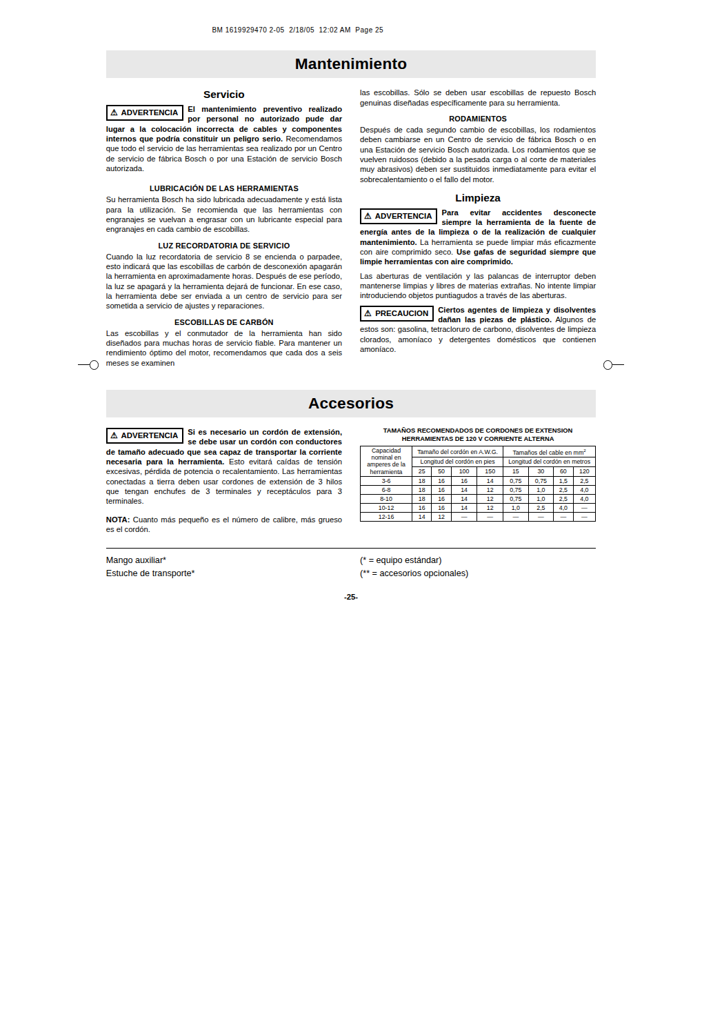BM 1619929470 2-05 2/18/05 12:02 AM Page 25
Mantenimiento
Servicio
⚠ ADVERTENCIA El mantenimiento preventivo realizado por personal no autorizado pude dar lugar a la colocación incorrecta de cables y componentes internos que podría constituir un peligro serio. Recomendamos que todo el servicio de las herramientas sea realizado por un Centro de servicio de fábrica Bosch o por una Estación de servicio Bosch autorizada.
LUBRICACIÓN DE LAS HERRAMIENTAS
Su herramienta Bosch ha sido lubricada adecuadamente y está lista para la utilización. Se recomienda que las herramientas con engranajes se vuelvan a engrasar con un lubricante especial para engranajes en cada cambio de escobillas.
LUZ RECORDATORIA DE SERVICIO
Cuando la luz recordatoria de servicio 8 se encienda o parpadee, esto indicará que las escobillas de carbón de desconexión apagarán la herramienta en aproximadamente horas. Después de ese período, la luz se apagará y la herramienta dejará de funcionar. En ese caso, la herramienta debe ser enviada a un centro de servicio para ser sometida a servicio de ajustes y reparaciones.
ESCOBILLAS DE CARBÓN
Las escobillas y el conmutador de la herramienta han sido diseñados para muchas horas de servicio fiable. Para mantener un rendimiento óptimo del motor, recomendamos que cada dos a seis meses se examinen
las escobillas. Sólo se deben usar escobillas de repuesto Bosch genuinas diseñadas específicamente para su herramienta.
RODAMIENTOS
Después de cada segundo cambio de escobillas, los rodamientos deben cambiarse en un Centro de servicio de fábrica Bosch o en una Estación de servicio Bosch autorizada. Los rodamientos que se vuelven ruidosos (debido a la pesada carga o al corte de materiales muy abrasivos) deben ser sustituidos inmediatamente para evitar el sobrecalentamiento o el fallo del motor.
Limpieza
⚠ ADVERTENCIA Para evitar accidentes desconecte siempre la herramienta de la fuente de energía antes de la limpieza o de la realización de cualquier mantenimiento. La herramienta se puede limpiar más eficazmente con aire comprimido seco. Use gafas de seguridad siempre que limpie herramientas con aire comprimido.
Las aberturas de ventilación y las palancas de interruptor deben mantenerse limpias y libres de materias extrañas. No intente limpiar introduciendo objetos puntiagudos a través de las aberturas.
⚠ PRECAUCION Ciertos agentes de limpieza y disolventes dañan las piezas de plástico. Algunos de estos son: gasolina, tetracloruro de carbono, disolventes de limpieza clorados, amoníaco y detergentes domésticos que contienen amoníaco.
Accesorios
⚠ ADVERTENCIA Si es necesario un cordón de extensión, se debe usar un cordón con conductores de tamaño adecuado que sea capaz de transportar la corriente necesaria para la herramienta. Esto evitará caídas de tensión excesivas, pérdida de potencia o recalentamiento. Las herramientas conectadas a tierra deben usar cordones de extensión de 3 hilos que tengan enchufes de 3 terminales y receptáculos para 3 terminales.
NOTA: Cuanto más pequeño es el número de calibre, más grueso es el cordón.
TAMAÑOS RECOMENDADOS DE CORDONES DE EXTENSION
HERRAMIENTAS DE 120 V CORRIENTE ALTERNA
| Capacidad nominal en amperes de la herramienta | Tamaño del cordón en A.W.G. | Tamaños del cable en mm 2 |
| Longitud del cordón en pies | Longitud del cordón en metros |
| 25 | 50 | 100 | 150 | 15 | 30 | 60 | 120 |
| 3-6 | 18 | 16 | 16 | 14 | 0,75 | 0,75 | 1,5 | 2,5 |
| 6-8 | 18 | 16 | 14 | 12 | 0,75 | 1,0 | 2,5 | 4,0 |
| 8-10 | 18 | 16 | 14 | 12 | 0,75 | 1,0 | 2,5 | 4,0 |
| 10-12 | 16 | 16 | 14 | 12 | 1,0 | 2,5 | 4,0 | — |
| 12-16 | 14 | 12 | — | — | — | — | — | — |
Mango auxiliar*
Estuche de transporte*
(* = equipo estándar)
(** = accesorios opcionales)
-25-